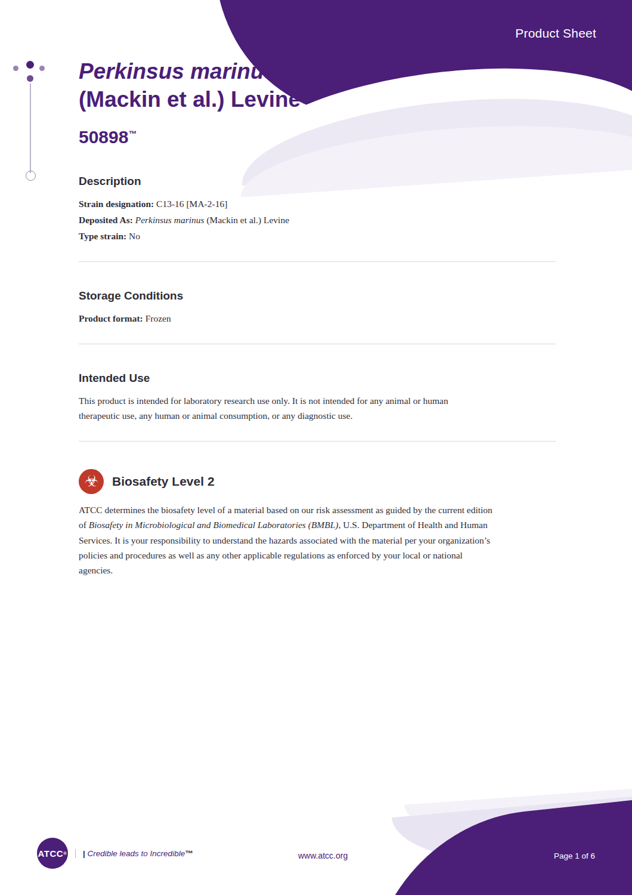Product Sheet
Perkinsus marinus (Mackin et al.) Levine
50898™
Description
Strain designation: C13-16 [MA-2-16]
Deposited As: Perkinsus marinus (Mackin et al.) Levine
Type strain: No
Storage Conditions
Product format: Frozen
Intended Use
This product is intended for laboratory research use only. It is not intended for any animal or human therapeutic use, any human or animal consumption, or any diagnostic use.
Biosafety Level 2
ATCC determines the biosafety level of a material based on our risk assessment as guided by the current edition of Biosafety in Microbiological and Biomedical Laboratories (BMBL), U.S. Department of Health and Human Services. It is your responsibility to understand the hazards associated with the material per your organization’s policies and procedures as well as any other applicable regulations as enforced by your local or national agencies.
ATCC®
| Credible leads to Incredible™
www.atcc.org
Page 1 of 6